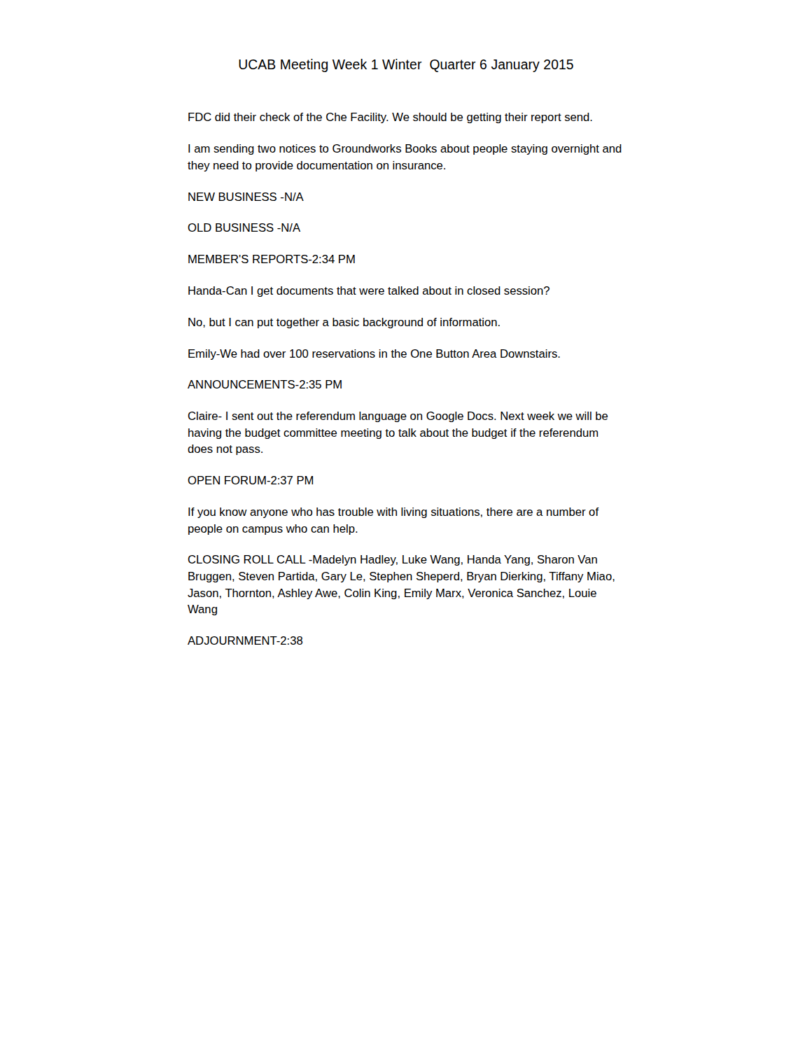UCAB Meeting Week 1 Winter Quarter 6 January 2015
FDC did their check of the Che Facility. We should be getting their report send.
I am sending two notices to Groundworks Books about people staying overnight and they need to provide documentation on insurance.
NEW BUSINESS -N/A
OLD BUSINESS -N/A
MEMBER'S REPORTS-2:34 PM
Handa-Can I get documents that were talked about in closed session?
No, but I can put together a basic background of information.
Emily-We had over 100 reservations in the One Button Area Downstairs.
ANNOUNCEMENTS-2:35 PM
Claire- I sent out the referendum language on Google Docs. Next week we will be having the budget committee meeting to talk about the budget if the referendum does not pass.
OPEN FORUM-2:37 PM
If you know anyone who has trouble with living situations, there are a number of people on campus who can help.
CLOSING ROLL CALL -Madelyn Hadley, Luke Wang, Handa Yang, Sharon Van Bruggen, Steven Partida, Gary Le, Stephen Sheperd, Bryan Dierking, Tiffany Miao, Jason, Thornton, Ashley Awe, Colin King, Emily Marx, Veronica Sanchez, Louie Wang
ADJOURNMENT-2:38